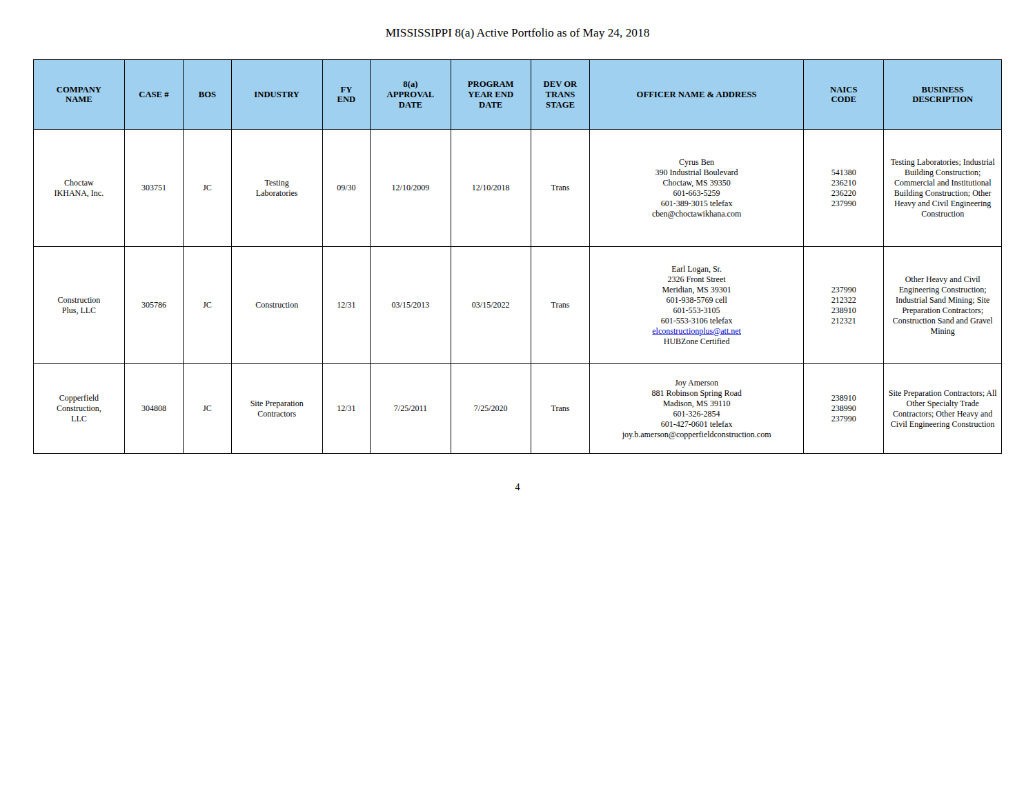MISSISSIPPI 8(a) Active Portfolio as of May 24, 2018
| COMPANY NAME | CASE # | BOS | INDUSTRY | FY END | 8(a) APPROVAL DATE | PROGRAM YEAR END DATE | DEV OR TRANS STAGE | OFFICER NAME & ADDRESS | NAICS CODE | BUSINESS DESCRIPTION |
| --- | --- | --- | --- | --- | --- | --- | --- | --- | --- | --- |
| Choctaw IKHANA, Inc. | 303751 | JC | Testing Laboratories | 09/30 | 12/10/2009 | 12/10/2018 | Trans | Cyrus Ben 390 Industrial Boulevard Choctaw, MS 39350 601-663-5259 601-389-3015 telefax cben@choctawikhana.com | 541380 236210 236220 237990 | Testing Laboratories; Industrial Building Construction; Commercial and Institutional Building Construction; Other Heavy and Civil Engineering Construction |
| Construction Plus, LLC | 305786 | JC | Construction | 12/31 | 03/15/2013 | 03/15/2022 | Trans | Earl Logan, Sr. 2326 Front Street Meridian, MS 39301 601-938-5769 cell 601-553-3105 601-553-3106 telefax elconstructionplus@att.net HUBZone Certified | 237990 212322 238910 212321 | Other Heavy and Civil Engineering Construction; Industrial Sand Mining; Site Preparation Contractors; Construction Sand and Gravel Mining |
| Copperfield Construction, LLC | 304808 | JC | Site Preparation Contractors | 12/31 | 7/25/2011 | 7/25/2020 | Trans | Joy Amerson 881 Robinson Spring Road Madison, MS 39110 601-326-2854 601-427-0601 telefax joy.b.amerson@copperfieldconstruction.com | 238910 238990 237990 | Site Preparation Contractors; All Other Specialty Trade Contractors; Other Heavy and Civil Engineering Construction |
4